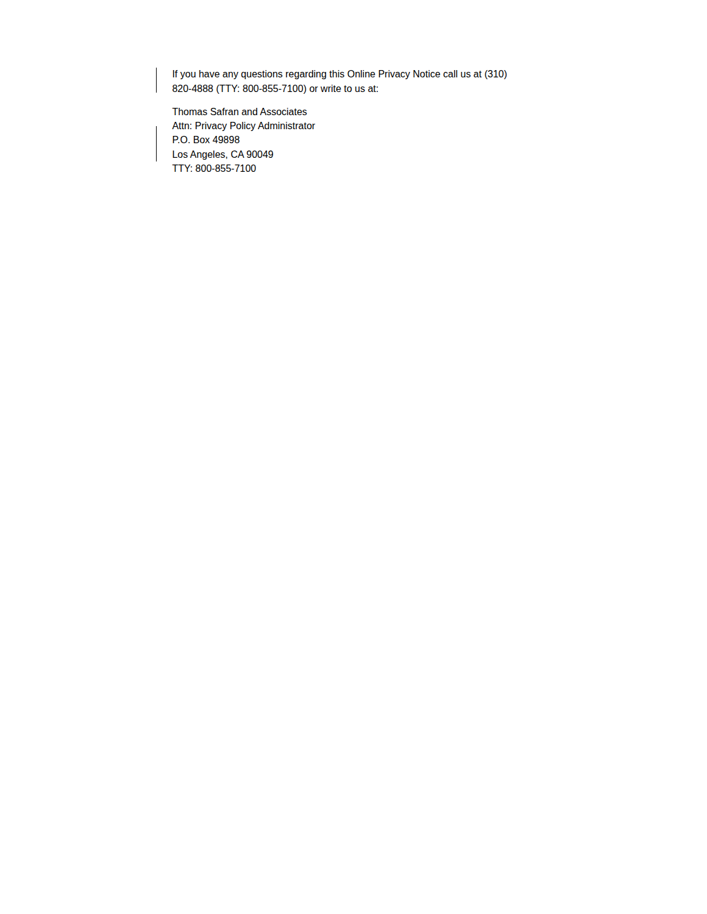If you have any questions regarding this Online Privacy Notice call us at (310) 820-4888 (TTY: 800-855-7100) or write to us at:
Thomas Safran and Associates Attn: Privacy Policy Administrator P.O. Box 49898 Los Angeles, CA 90049 TTY: 800-855-7100